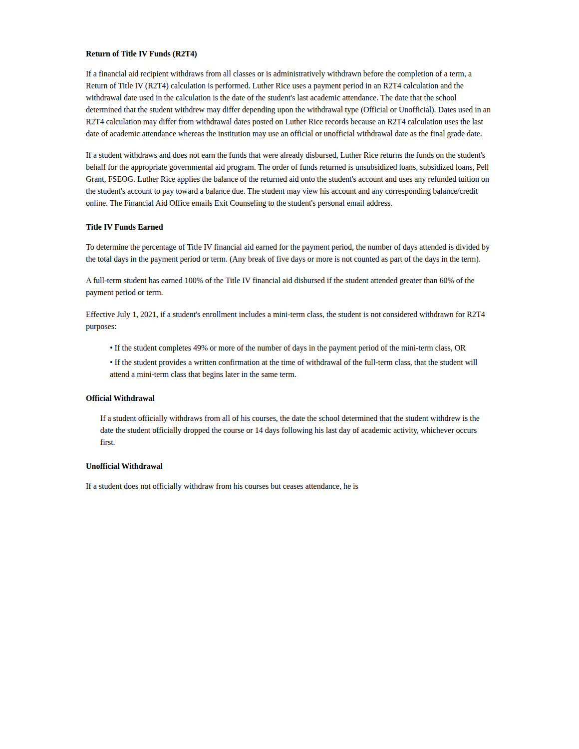Return of Title IV Funds (R2T4)
If a financial aid recipient withdraws from all classes or is administratively withdrawn before the completion of a term, a Return of Title IV (R2T4) calculation is performed. Luther Rice uses a payment period in an R2T4 calculation and the withdrawal date used in the calculation is the date of the student's last academic attendance. The date that the school determined that the student withdrew may differ depending upon the withdrawal type (Official or Unofficial). Dates used in an R2T4 calculation may differ from withdrawal dates posted on Luther Rice records because an R2T4 calculation uses the last date of academic attendance whereas the institution may use an official or unofficial withdrawal date as the final grade date.
If a student withdraws and does not earn the funds that were already disbursed, Luther Rice returns the funds on the student's behalf for the appropriate governmental aid program. The order of funds returned is unsubsidized loans, subsidized loans, Pell Grant, FSEOG. Luther Rice applies the balance of the returned aid onto the student's account and uses any refunded tuition on the student's account to pay toward a balance due. The student may view his account and any corresponding balance/credit online. The Financial Aid Office emails Exit Counseling to the student's personal email address.
Title IV Funds Earned
To determine the percentage of Title IV financial aid earned for the payment period, the number of days attended is divided by the total days in the payment period or term. (Any break of five days or more is not counted as part of the days in the term).
A full-term student has earned 100% of the Title IV financial aid disbursed if the student attended greater than 60% of the payment period or term.
Effective July 1, 2021, if a student's enrollment includes a mini-term class, the student is not considered withdrawn for R2T4 purposes:
• If the student completes 49% or more of the number of days in the payment period of the mini-term class, OR
• If the student provides a written confirmation at the time of withdrawal of the full-term class, that the student will attend a mini-term class that begins later in the same term.
Official Withdrawal
If a student officially withdraws from all of his courses, the date the school determined that the student withdrew is the date the student officially dropped the course or 14 days following his last day of academic activity, whichever occurs first.
Unofficial Withdrawal
If a student does not officially withdraw from his courses but ceases attendance, he is